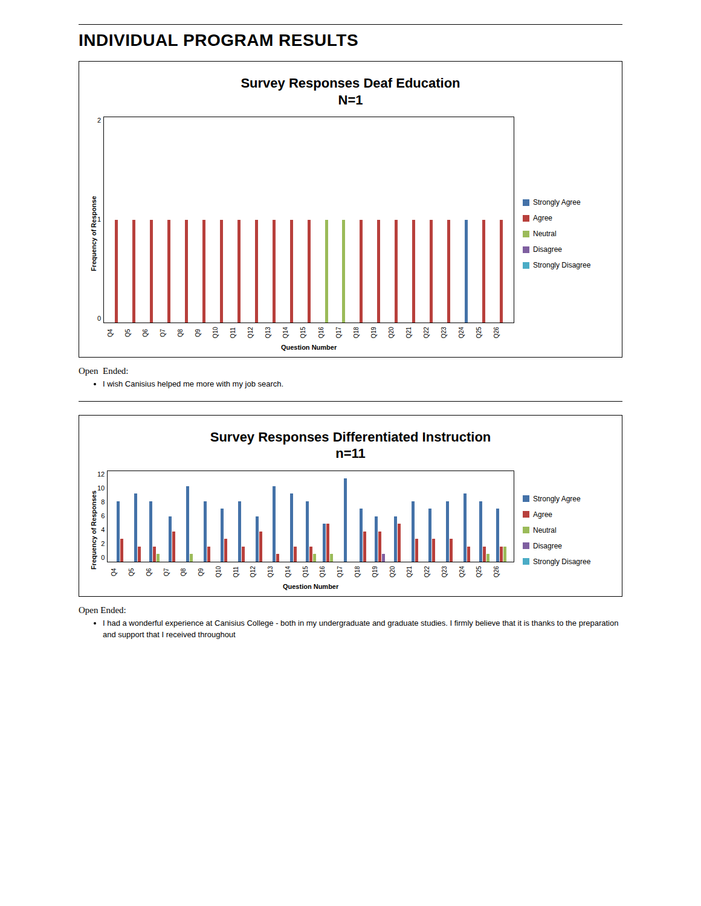INDIVIDUAL PROGRAM RESULTS
Survey Responses Deaf Education N=1
Frequency of Response
2 1 0
Q4 Q5 Q6 Q7 Q8 Q9 Q10 Q11 Q12 Q13 Q14 Q15 Q16 Q17 Q18 Q19 Q20 Q21 Q22 Q23 Q24 Q25 Q26
Question Number
Strongly Agree
Agree
Neutral
Disagree
Strongly Disagree
Open Ended:
I wish Canisius helped me more with my job search.
Survey Responses Differentiated Instruction n=11
Frequency of Responses
12 10 8 6 4 2 0
Q4 Q5 Q6 Q7 Q8 Q9 Q10 Q11 Q12 Q13 Q14 Q15 Q16 Q17 Q18 Q19 Q20 Q21 Q22 Q23 Q24 Q25 Q26
Question Number
Strongly Agree
Agree
Neutral
Disagree
Strongly Disagree
Open Ended:
I had a wonderful experience at Canisius College - both in my undergraduate and graduate studies. I firmly believe that it is thanks to the preparation and support that I received throughout